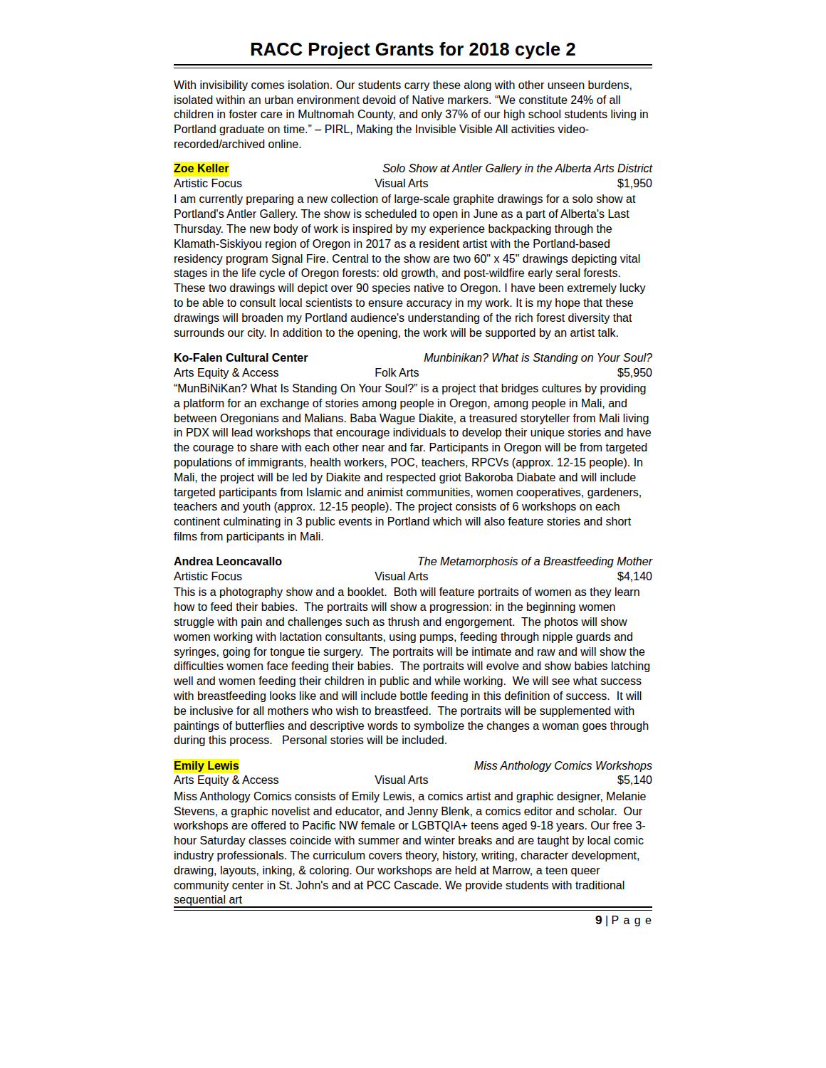RACC Project Grants for 2018 cycle 2
With invisibility comes isolation. Our students carry these along with other unseen burdens, isolated within an urban environment devoid of Native markers. “We constitute 24% of all children in foster care in Multnomah County, and only 37% of our high school students living in Portland graduate on time.” – PIRL, Making the Invisible Visible All activities video-recorded/archived online.
Zoe Keller Solo Show at Antler Gallery in the Alberta Arts District
Artistic Focus Visual Arts $1,950
I am currently preparing a new collection of large-scale graphite drawings for a solo show at Portland's Antler Gallery. The show is scheduled to open in June as a part of Alberta's Last Thursday. The new body of work is inspired by my experience backpacking through the Klamath-Siskiyou region of Oregon in 2017 as a resident artist with the Portland-based residency program Signal Fire. Central to the show are two 60" x 45" drawings depicting vital stages in the life cycle of Oregon forests: old growth, and post-wildfire early seral forests. These two drawings will depict over 90 species native to Oregon. I have been extremely lucky to be able to consult local scientists to ensure accuracy in my work. It is my hope that these drawings will broaden my Portland audience's understanding of the rich forest diversity that surrounds our city. In addition to the opening, the work will be supported by an artist talk.
Ko-Falen Cultural Center Munbinikan? What is Standing on Your Soul?
Arts Equity & Access Folk Arts $5,950
“MunBiNiKan? What Is Standing On Your Soul?” is a project that bridges cultures by providing a platform for an exchange of stories among people in Oregon, among people in Mali, and between Oregonians and Malians. Baba Wague Diakite, a treasured storyteller from Mali living in PDX will lead workshops that encourage individuals to develop their unique stories and have the courage to share with each other near and far. Participants in Oregon will be from targeted populations of immigrants, health workers, POC, teachers, RPCVs (approx. 12-15 people). In Mali, the project will be led by Diakite and respected griot Bakoroba Diabate and will include targeted participants from Islamic and animist communities, women cooperatives, gardeners, teachers and youth (approx. 12-15 people). The project consists of 6 workshops on each continent culminating in 3 public events in Portland which will also feature stories and short films from participants in Mali.
Andrea Leoncavallo The Metamorphosis of a Breastfeeding Mother
Artistic Focus Visual Arts $4,140
This is a photography show and a booklet. Both will feature portraits of women as they learn how to feed their babies. The portraits will show a progression: in the beginning women struggle with pain and challenges such as thrush and engorgement. The photos will show women working with lactation consultants, using pumps, feeding through nipple guards and syringes, going for tongue tie surgery. The portraits will be intimate and raw and will show the difficulties women face feeding their babies. The portraits will evolve and show babies latching well and women feeding their children in public and while working. We will see what success with breastfeeding looks like and will include bottle feeding in this definition of success. It will be inclusive for all mothers who wish to breastfeed. The portraits will be supplemented with paintings of butterflies and descriptive words to symbolize the changes a woman goes through during this process. Personal stories will be included.
Emily Lewis Miss Anthology Comics Workshops
Arts Equity & Access Visual Arts $5,140
Miss Anthology Comics consists of Emily Lewis, a comics artist and graphic designer, Melanie Stevens, a graphic novelist and educator, and Jenny Blenk, a comics editor and scholar. Our workshops are offered to Pacific NW female or LGBTQIA+ teens aged 9-18 years. Our free 3-hour Saturday classes coincide with summer and winter breaks and are taught by local comic industry professionals. The curriculum covers theory, history, writing, character development, drawing, layouts, inking, & coloring. Our workshops are held at Marrow, a teen queer community center in St. John's and at PCC Cascade. We provide students with traditional sequential art
9 | P a g e